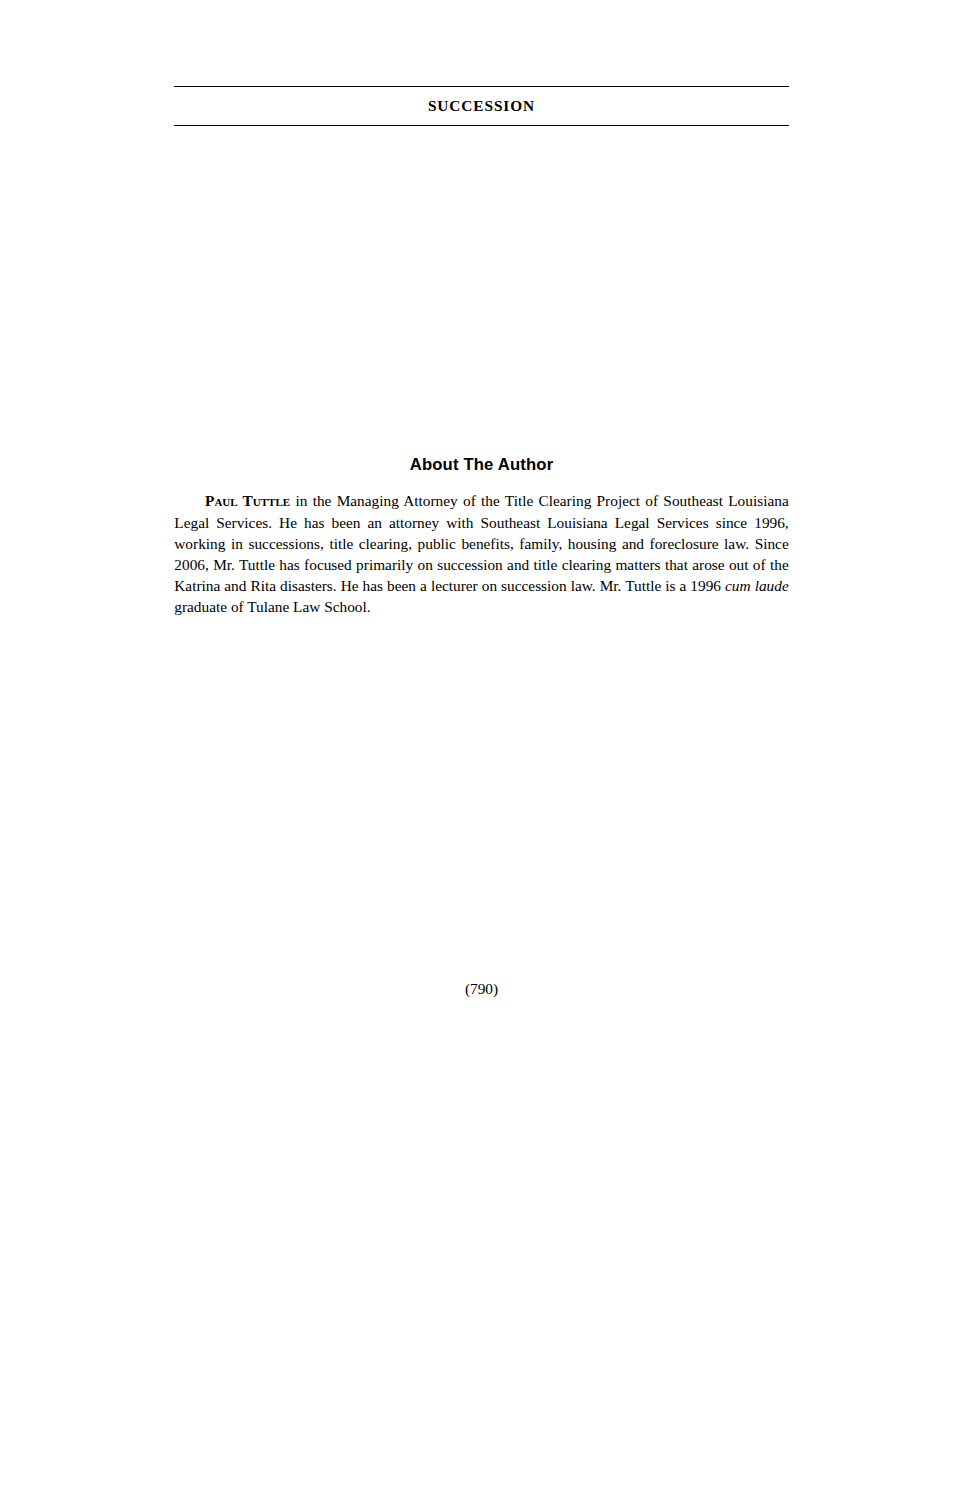Succession
About The Author
Paul Tuttle in the Managing Attorney of the Title Clearing Project of Southeast Louisiana Legal Services. He has been an attorney with Southeast Louisiana Legal Services since 1996, working in successions, title clearing, public benefits, family, housing and foreclosure law. Since 2006, Mr. Tuttle has focused primarily on succession and title clearing matters that arose out of the Katrina and Rita disasters. He has been a lecturer on succession law. Mr. Tuttle is a 1996 cum laude graduate of Tulane Law School.
(790)